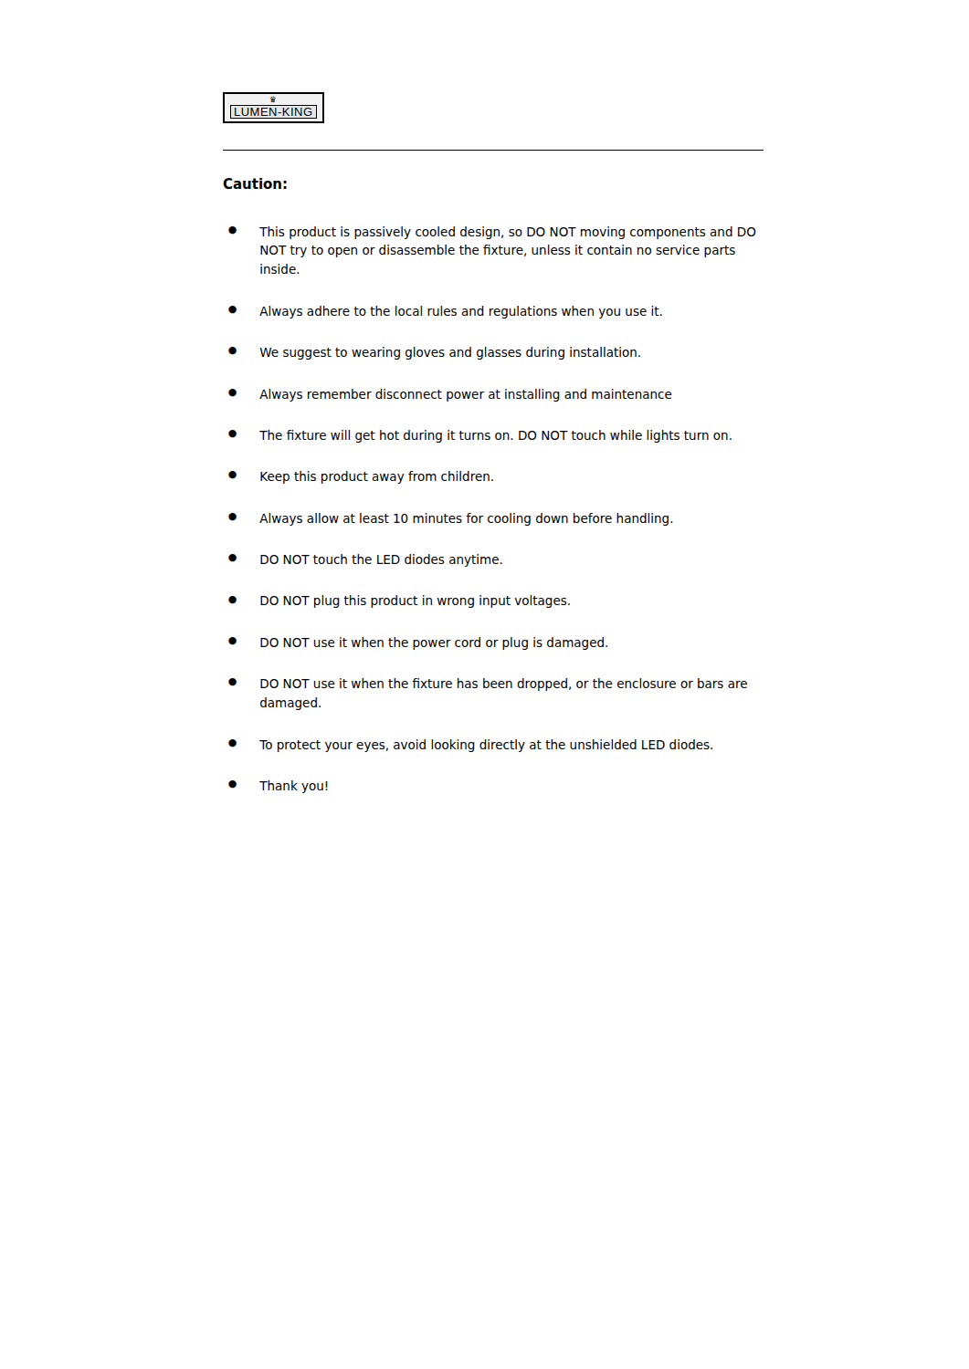♛ LUMEN-KING
Caution:
This product is passively cooled design, so DO NOT moving components and DO NOT try to open or disassemble the fixture, unless it contain no service parts inside.
Always adhere to the local rules and regulations when you use it.
We suggest to wearing gloves and glasses during installation.
Always remember disconnect power at installing and maintenance
The fixture will get hot during it turns on. DO NOT touch while lights turn on.
Keep this product away from children.
Always allow at least 10 minutes for cooling down before handling.
DO NOT touch the LED diodes anytime.
DO NOT plug this product in wrong input voltages.
DO NOT use it when the power cord or plug is damaged.
DO NOT use it when the fixture has been dropped, or the enclosure or bars are damaged.
To protect your eyes, avoid looking directly at the unshielded LED diodes.
Thank you!